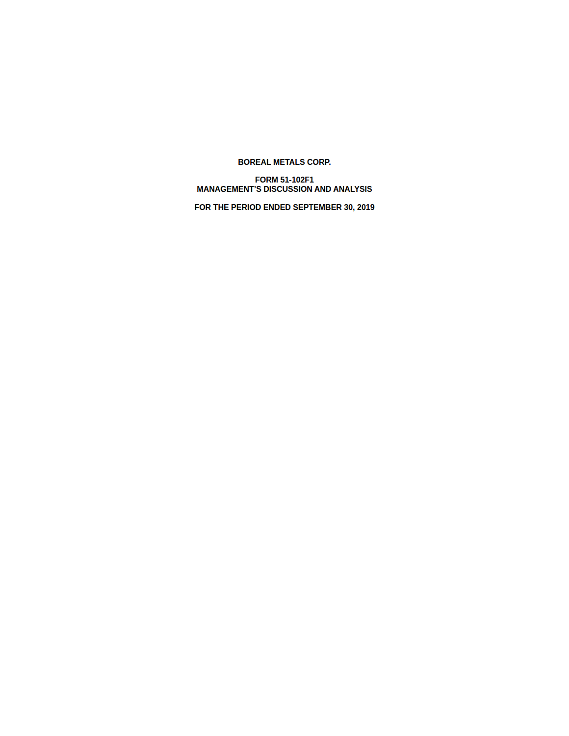BOREAL METALS CORP.
FORM 51-102F1
MANAGEMENT’S DISCUSSION AND ANALYSIS
FOR THE PERIOD ENDED SEPTEMBER 30, 2019